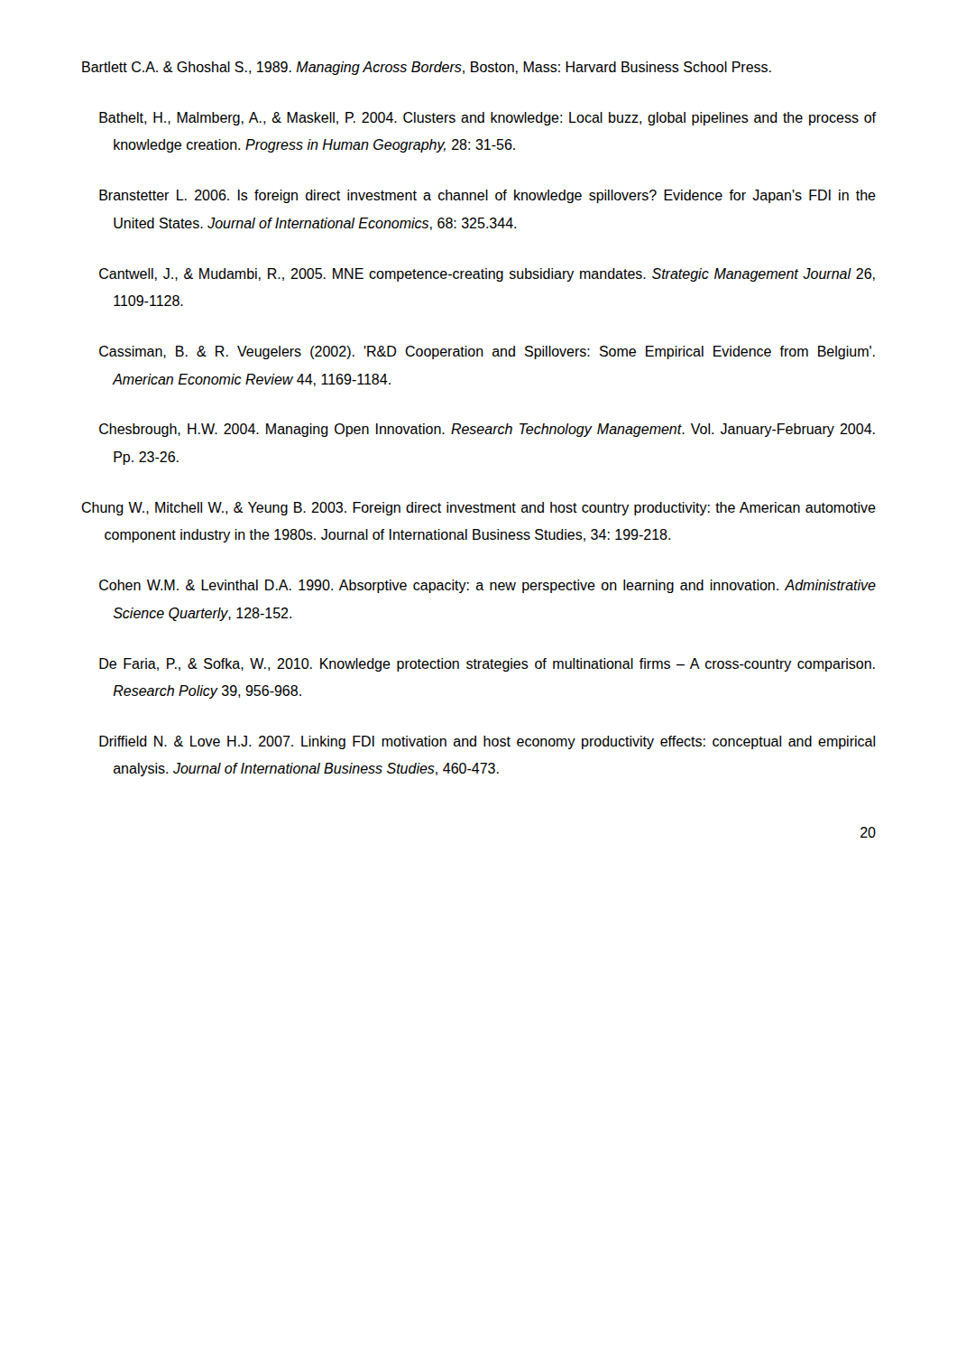Bartlett C.A. & Ghoshal S., 1989. Managing Across Borders, Boston, Mass: Harvard Business School Press.
Bathelt, H., Malmberg, A., & Maskell, P. 2004. Clusters and knowledge: Local buzz, global pipelines and the process of knowledge creation. Progress in Human Geography, 28: 31-56.
Branstetter L. 2006. Is foreign direct investment a channel of knowledge spillovers? Evidence for Japan's FDI in the United States. Journal of International Economics, 68: 325.344.
Cantwell, J., & Mudambi, R., 2005. MNE competence-creating subsidiary mandates. Strategic Management Journal 26, 1109-1128.
Cassiman, B. & R. Veugelers (2002). 'R&D Cooperation and Spillovers: Some Empirical Evidence from Belgium'. American Economic Review 44, 1169-1184.
Chesbrough, H.W. 2004. Managing Open Innovation. Research Technology Management. Vol. January-February 2004. Pp. 23-26.
Chung W., Mitchell W., & Yeung B. 2003. Foreign direct investment and host country productivity: the American automotive component industry in the 1980s. Journal of International Business Studies, 34: 199-218.
Cohen W.M. & Levinthal D.A. 1990. Absorptive capacity: a new perspective on learning and innovation. Administrative Science Quarterly, 128-152.
De Faria, P., & Sofka, W., 2010. Knowledge protection strategies of multinational firms – A cross-country comparison. Research Policy 39, 956-968.
Driffield N. & Love H.J. 2007. Linking FDI motivation and host economy productivity effects: conceptual and empirical analysis. Journal of International Business Studies, 460-473.
20